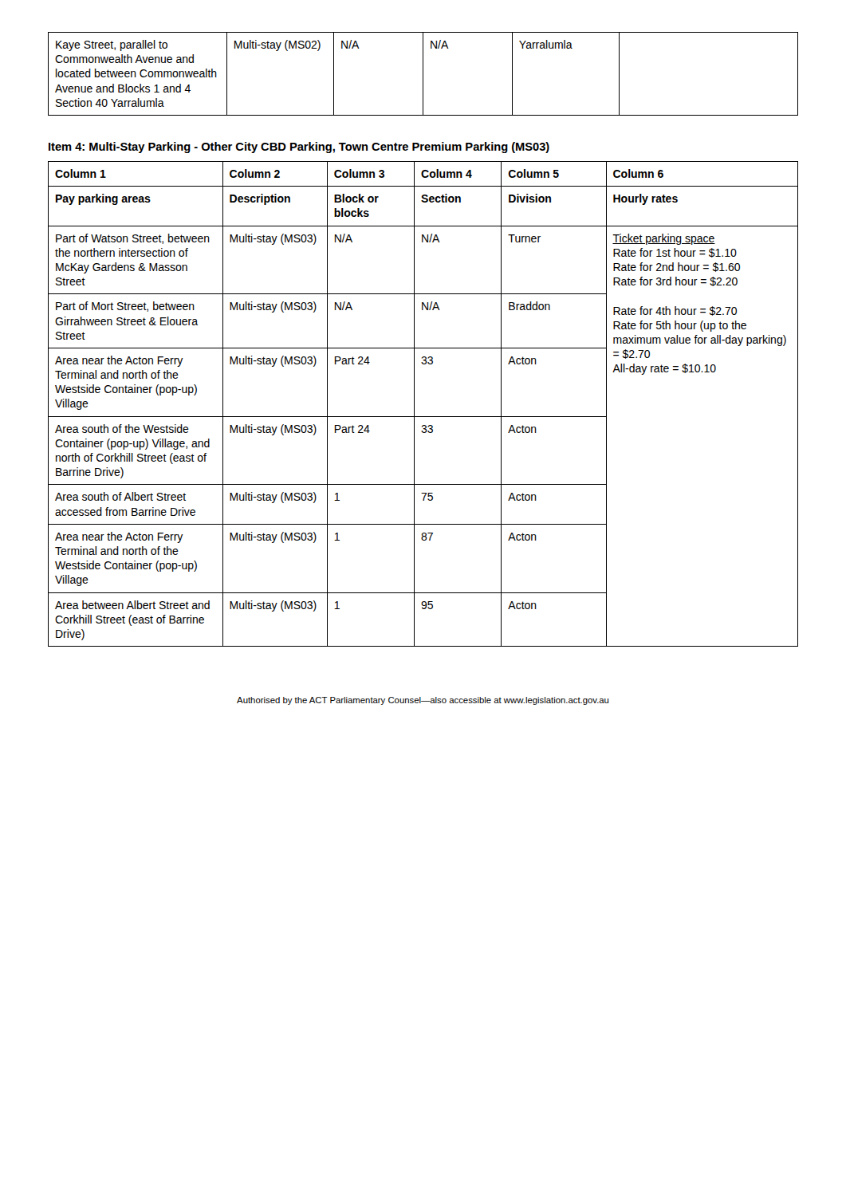| Kaye Street, parallel to Commonwealth Avenue and located between Commonwealth Avenue and Blocks 1 and 4 Section 40 Yarralumla | Multi-stay (MS02) | N/A | N/A | Yarralumla | |
Item 4: Multi-Stay Parking - Other City CBD Parking, Town Centre Premium Parking (MS03)
| Column 1 | Column 2 | Column 3 | Column 4 | Column 5 | Column 6 |
| --- | --- | --- | --- | --- | --- |
| Pay parking areas | Description | Block or blocks | Section | Division | Hourly rates |
| Part of Watson Street, between the northern intersection of McKay Gardens & Masson Street | Multi-stay (MS03) | N/A | N/A | Turner | Ticket parking space Rate for 1st hour = $1.10 Rate for 2nd hour = $1.60 Rate for 3rd hour = $2.20 Rate for 4th hour = $2.70 Rate for 5th hour (up to the maximum value for all-day parking) = $2.70 All-day rate = $10.10 |
| Part of Mort Street, between Girrahween Street & Elouera Street | Multi-stay (MS03) | N/A | N/A | Braddon |
| Area near the Acton Ferry Terminal and north of the Westside Container (pop-up) Village | Multi-stay (MS03) | Part 24 | 33 | Acton |
| Area south of the Westside Container (pop-up) Village, and north of Corkhill Street (east of Barrine Drive) | Multi-stay (MS03) | Part 24 | 33 | Acton |
| Area south of Albert Street accessed from Barrine Drive | Multi-stay (MS03) | 1 | 75 | Acton |
| Area near the Acton Ferry Terminal and north of the Westside Container (pop-up) Village | Multi-stay (MS03) | 1 | 87 | Acton |
| Area between Albert Street and Corkhill Street (east of Barrine Drive) | Multi-stay (MS03) | 1 | 95 | Acton |
Authorised by the ACT Parliamentary Counsel—also accessible at www.legislation.act.gov.au